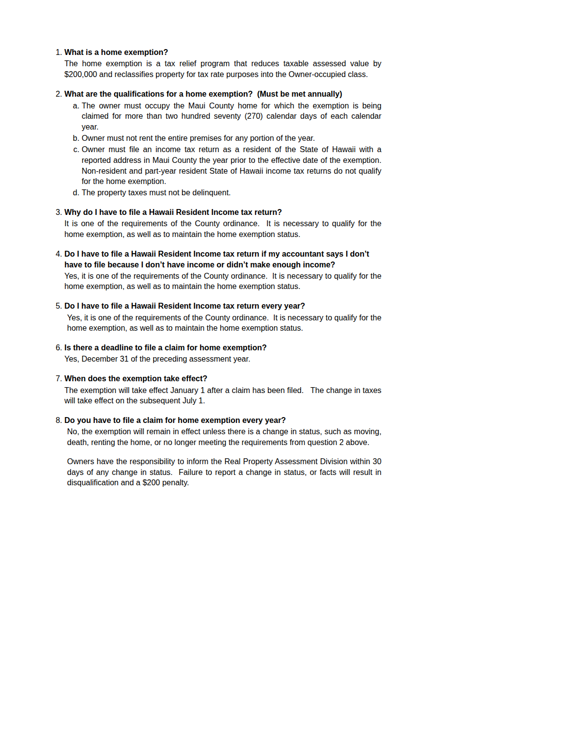What is a home exemption?
The home exemption is a tax relief program that reduces taxable assessed value by $200,000 and reclassifies property for tax rate purposes into the Owner-occupied class.
What are the qualifications for a home exemption? (Must be met annually)
The owner must occupy the Maui County home for which the exemption is being claimed for more than two hundred seventy (270) calendar days of each calendar year.
Owner must not rent the entire premises for any portion of the year.
Owner must file an income tax return as a resident of the State of Hawaii with a reported address in Maui County the year prior to the effective date of the exemption. Non-resident and part-year resident State of Hawaii income tax returns do not qualify for the home exemption.
The property taxes must not be delinquent.
Why do I have to file a Hawaii Resident Income tax return?
It is one of the requirements of the County ordinance. It is necessary to qualify for the home exemption, as well as to maintain the home exemption status.
Do I have to file a Hawaii Resident Income tax return if my accountant says I don’t have to file because I don’t have income or didn’t make enough income?
Yes, it is one of the requirements of the County ordinance. It is necessary to qualify for the home exemption, as well as to maintain the home exemption status.
Do I have to file a Hawaii Resident Income tax return every year?
Yes, it is one of the requirements of the County ordinance. It is necessary to qualify for the home exemption, as well as to maintain the home exemption status.
Is there a deadline to file a claim for home exemption?
Yes, December 31 of the preceding assessment year.
When does the exemption take effect?
The exemption will take effect January 1 after a claim has been filed. The change in taxes will take effect on the subsequent July 1.
Do you have to file a claim for home exemption every year?
No, the exemption will remain in effect unless there is a change in status, such as moving, death, renting the home, or no longer meeting the requirements from question 2 above.
Owners have the responsibility to inform the Real Property Assessment Division within 30 days of any change in status. Failure to report a change in status, or facts will result in disqualification and a $200 penalty.